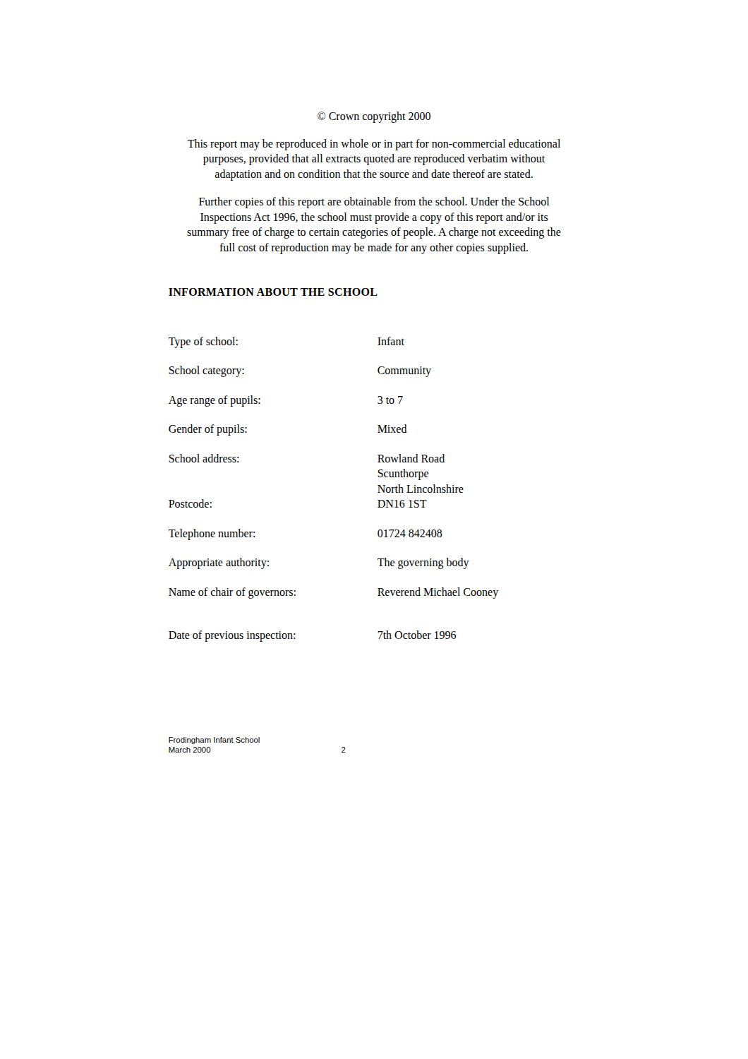© Crown copyright 2000
This report may be reproduced in whole or in part for non-commercial educational purposes, provided that all extracts quoted are reproduced verbatim without adaptation and on condition that the source and date thereof are stated.
Further copies of this report are obtainable from the school. Under the School Inspections Act 1996, the school must provide a copy of this report and/or its summary free of charge to certain categories of people. A charge not exceeding the full cost of reproduction may be made for any other copies supplied.
INFORMATION ABOUT THE SCHOOL
| Type of school: | Infant |
| School category: | Community |
| Age range of pupils: | 3 to 7 |
| Gender of pupils: | Mixed |
| School address: | Rowland Road Scunthorpe North Lincolnshire |
| Postcode: | DN16 1ST |
| Telephone number: | 01724 842408 |
| Appropriate authority: | The governing body |
| Name of chair of governors: | Reverend Michael Cooney |
| Date of previous inspection: | 7th October 1996 |
Frodingham Infant School March 2000 2